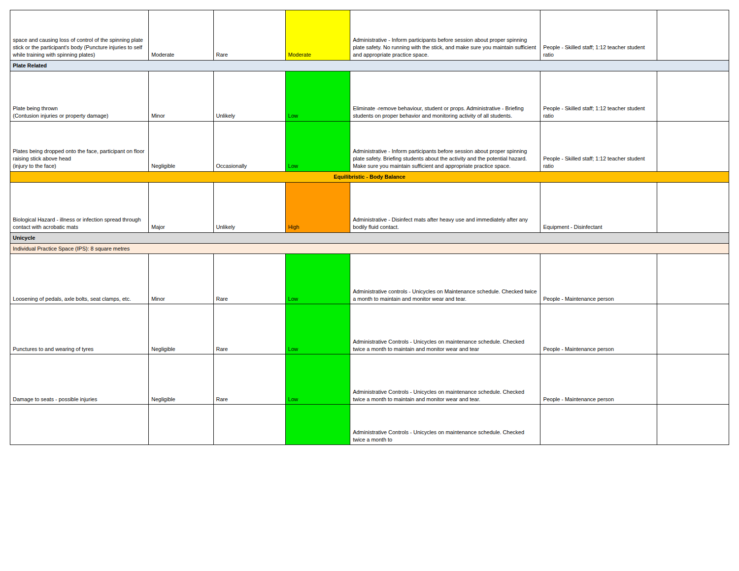| space and causing loss of control of the spinning plate stick or the participant's body (Puncture injuries to self while training with spinning plates) | Moderate | Rare | Moderate | Administrative - Inform participants before session about proper spinning plate safety. No running with the stick, and make sure you maintain sufficient and appropriate practice space. | People - Skilled staff; 1:12 teacher student ratio | |
| Plate Related |
| Plate being thrown (Contusion injuries or property damage) | Minor | Unlikely | Low | Eliminate -remove behaviour, student or props. Administrative - Briefing students on proper behavior and monitoring activity of all students. | People - Skilled staff; 1:12 teacher student ratio | |
| Plates being dropped onto the face, participant on floor raising stick above head (injury to the face) | Negligible | Occasionally | Low | Administrative - Inform participants before session about proper spinning plate safety. Briefing students about the activity and the potential hazard. Make sure you maintain sufficient and appropriate practice space. | People - Skilled staff; 1:12 teacher student ratio | |
| Equilibristic - Body Balance |
| Biological Hazard - illness or infection spread through contact with acrobatic mats | Major | Unlikely | High | Administrative - Disinfect mats after heavy use and immediately after any bodily fluid contact. | Equipment - Disinfectant | |
| Unicycle |
| Individual Practice Space (IPS): 8 square metres |
| Loosening of pedals, axle bolts, seat clamps, etc. | Minor | Rare | Low | Administrative controls - Unicycles on Maintenance schedule. Checked twice a month to maintain and monitor wear and tear. | People - Maintenance person | |
| Punctures to and wearing of tyres | Negligible | Rare | Low | Administrative Controls - Unicycles on maintenance schedule. Checked twice a month to maintain and monitor wear and tear | People - Maintenance person | |
| Damage to seats - possible injuries | Negligible | Rare | Low | Administrative Controls - Unicycles on maintenance schedule. Checked twice a month to maintain and monitor wear and tear. | People - Maintenance person | |
| | | | | Administrative Controls - Unicycles on maintenance schedule. Checked twice a month to | | |